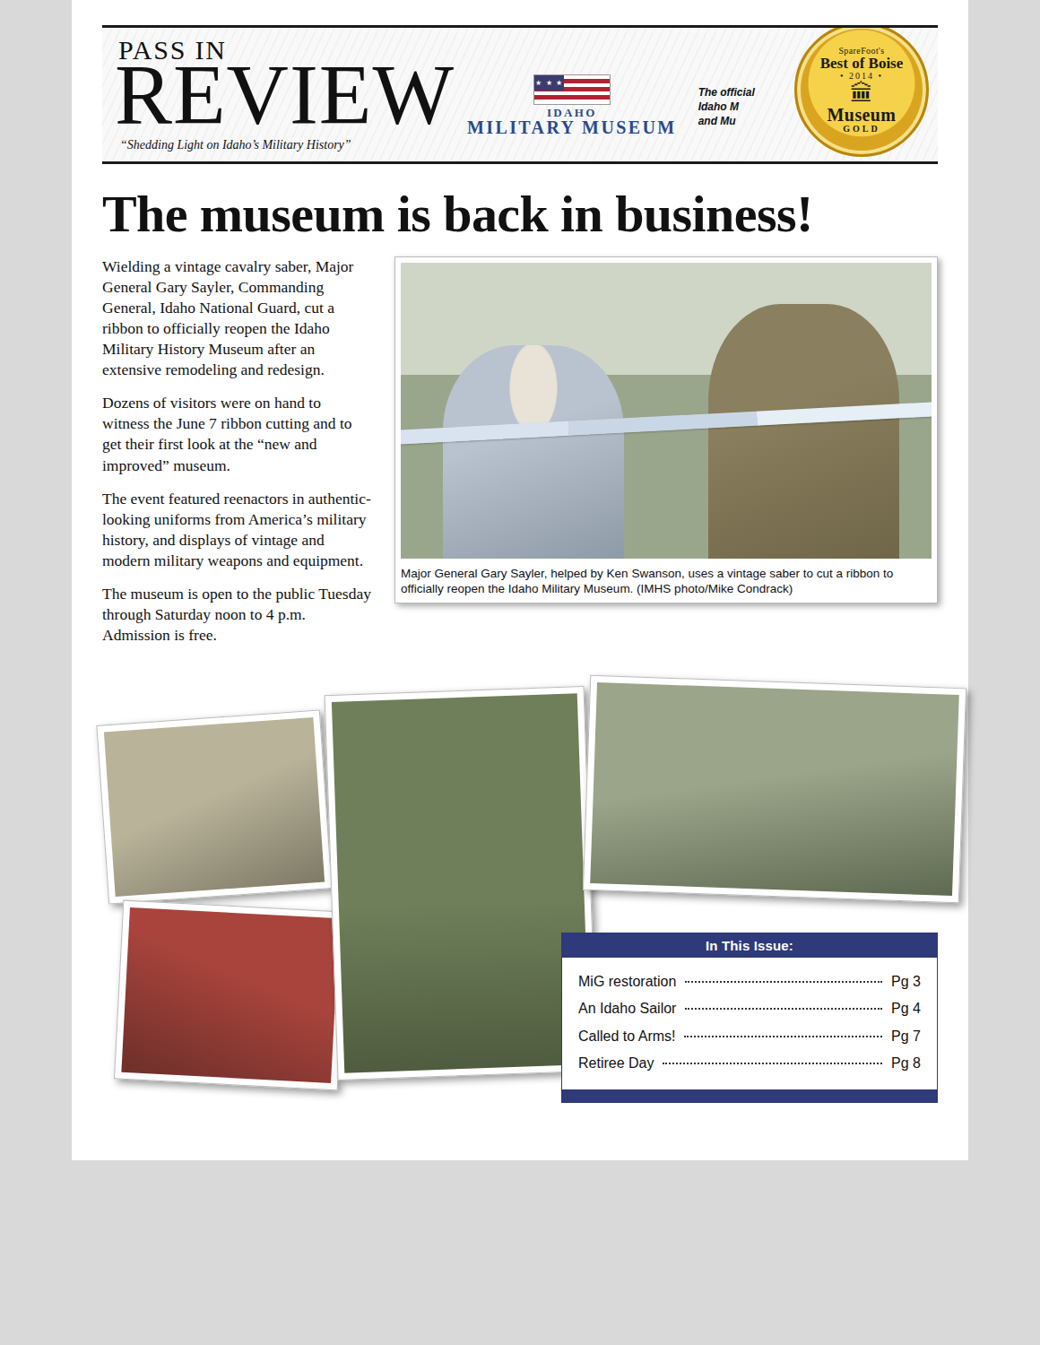PASS IN
REVIEW
“Shedding Light on Idaho’s Military History”
IDAHO
MILITARY MUSEUM
The official Idaho M and Mu
SpareFoot's
Best of Boise
• 2014 •
🏛
Museum
GOLD
The museum is back in business!
Wielding a vintage cavalry saber, Major General Gary Sayler, Commanding General, Idaho National Guard, cut a ribbon to officially reopen the Idaho Military History Museum after an extensive remodeling and redesign.
Dozens of visitors were on hand to witness the June 7 ribbon cutting and to get their first look at the “new and improved” museum.
The event featured reenactors in authentic-looking uniforms from America’s military history, and displays of vintage and modern military weapons and equipment.
The museum is open to the public Tuesday through Saturday noon to 4 p.m. Admission is free.
Major General Gary Sayler, helped by Ken Swanson, uses a vintage saber to cut a ribbon to officially reopen the Idaho Military Museum. (IMHS photo/Mike Condrack)
In This Issue:
MiG restoration Pg 3
An Idaho Sailor Pg 4
Called to Arms! Pg 7
Retiree Day Pg 8